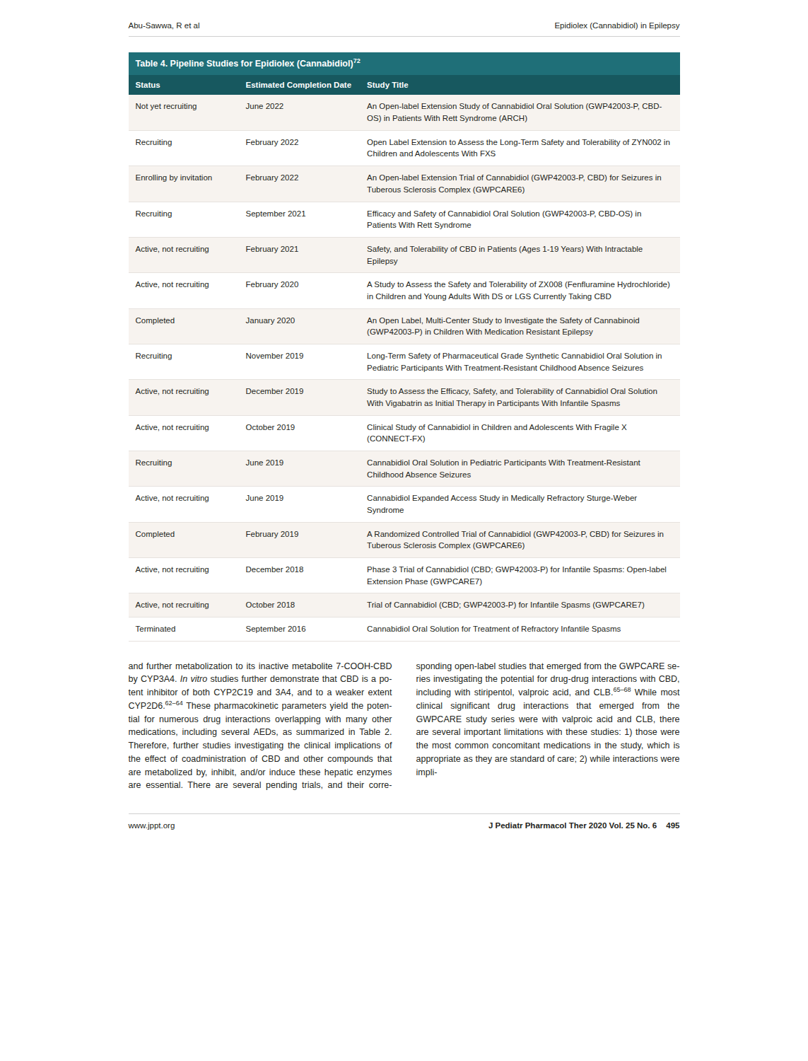Abu-Sawwa, R et al
Epidiolex (Cannabidiol) in Epilepsy
Table 4. Pipeline Studies for Epidiolex (Cannabidiol) 72
| Status | Estimated Completion Date | Study Title |
| --- | --- | --- |
| Not yet recruiting | June 2022 | An Open-label Extension Study of Cannabidiol Oral Solution (GWP42003-P, CBD-OS) in Patients With Rett Syndrome (ARCH) |
| Recruiting | February 2022 | Open Label Extension to Assess the Long-Term Safety and Tolerability of ZYN002 in Children and Adolescents With FXS |
| Enrolling by invitation | February 2022 | An Open-label Extension Trial of Cannabidiol (GWP42003-P, CBD) for Seizures in Tuberous Sclerosis Complex (GWPCARE6) |
| Recruiting | September 2021 | Efficacy and Safety of Cannabidiol Oral Solution (GWP42003-P, CBD-OS) in Patients With Rett Syndrome |
| Active, not recruiting | February 2021 | Safety, and Tolerability of CBD in Patients (Ages 1-19 Years) With Intractable Epilepsy |
| Active, not recruiting | February 2020 | A Study to Assess the Safety and Tolerability of ZX008 (Fenfluramine Hydrochloride) in Children and Young Adults With DS or LGS Currently Taking CBD |
| Completed | January 2020 | An Open Label, Multi-Center Study to Investigate the Safety of Cannabinoid (GWP42003-P) in Children With Medication Resistant Epilepsy |
| Recruiting | November 2019 | Long-Term Safety of Pharmaceutical Grade Synthetic Cannabidiol Oral Solution in Pediatric Participants With Treatment-Resistant Childhood Absence Seizures |
| Active, not recruiting | December 2019 | Study to Assess the Efficacy, Safety, and Tolerability of Cannabidiol Oral Solution With Vigabatrin as Initial Therapy in Participants With Infantile Spasms |
| Active, not recruiting | October 2019 | Clinical Study of Cannabidiol in Children and Adolescents With Fragile X (CONNECT-FX) |
| Recruiting | June 2019 | Cannabidiol Oral Solution in Pediatric Participants With Treatment-Resistant Childhood Absence Seizures |
| Active, not recruiting | June 2019 | Cannabidiol Expanded Access Study in Medically Refractory Sturge-Weber Syndrome |
| Completed | February 2019 | A Randomized Controlled Trial of Cannabidiol (GWP42003-P, CBD) for Seizures in Tuberous Sclerosis Complex (GWPCARE6) |
| Active, not recruiting | December 2018 | Phase 3 Trial of Cannabidiol (CBD; GWP42003-P) for Infantile Spasms: Open-label Extension Phase (GWPCARE7) |
| Active, not recruiting | October 2018 | Trial of Cannabidiol (CBD; GWP42003-P) for Infantile Spasms (GWPCARE7) |
| Terminated | September 2016 | Cannabidiol Oral Solution for Treatment of Refractory Infantile Spasms |
and further metabolization to its inactive metabolite 7-COOH-CBD by CYP3A4. In vitro studies further demonstrate that CBD is a potent inhibitor of both CYP2C19 and 3A4, and to a weaker extent CYP2D6.62–64 These pharmacokinetic parameters yield the potential for numerous drug interactions overlapping with many other medications, including several AEDs, as summarized in Table 2. Therefore, further studies investigating the clinical implications of the effect of coadministration of CBD and other compounds that are metabolized by, inhibit, and/or induce these hepatic enzymes are essential. There are several pending trials, and their corresponding open-label studies that emerged from the GWPCARE series investigating the potential for drug-drug interactions with CBD, including with stiripentol, valproic acid, and CLB.65–68 While most clinical significant drug interactions that emerged from the GWPCARE study series were with valproic acid and CLB, there are several important limitations with these studies: 1) those were the most common concomitant medications in the study, which is appropriate as they are standard of care; 2) while interactions were impli-
www.jppt.org
J Pediatr Pharmacol Ther 2020 Vol. 25 No. 6 495